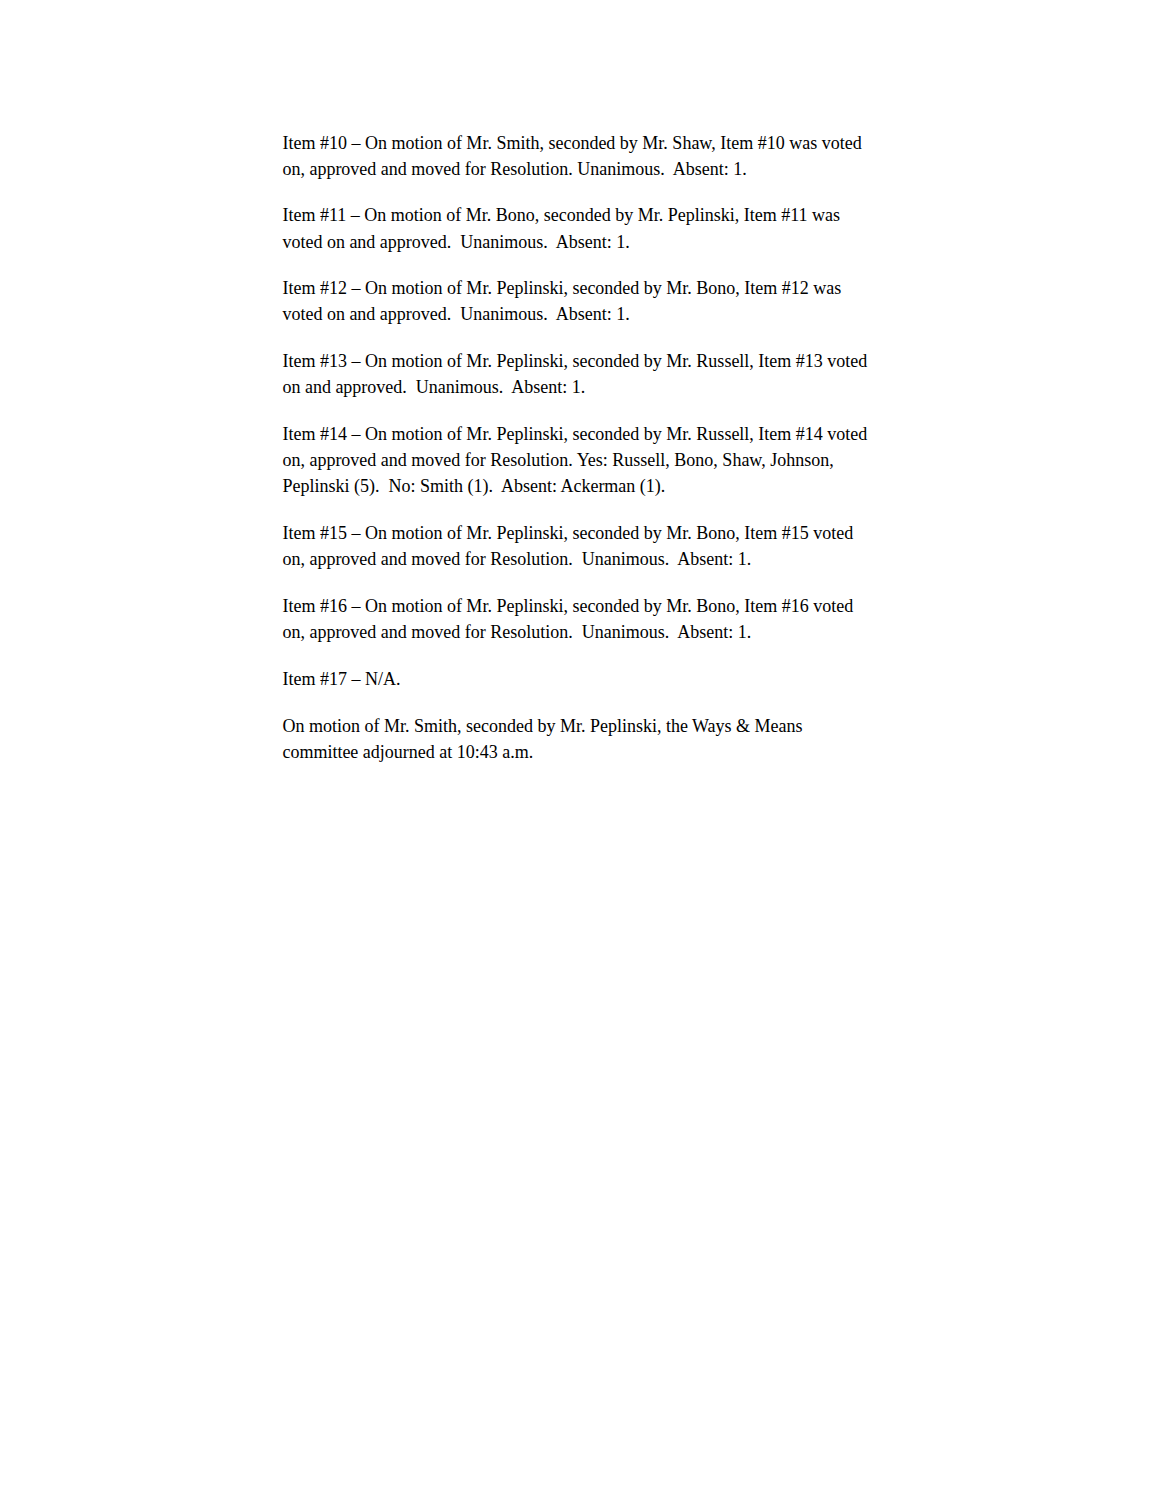Item #10 – On motion of Mr. Smith, seconded by Mr. Shaw, Item #10 was voted on, approved and moved for Resolution. Unanimous. Absent: 1.
Item #11 – On motion of Mr. Bono, seconded by Mr. Peplinski, Item #11 was voted on and approved. Unanimous. Absent: 1.
Item #12 – On motion of Mr. Peplinski, seconded by Mr. Bono, Item #12 was voted on and approved. Unanimous. Absent: 1.
Item #13 – On motion of Mr. Peplinski, seconded by Mr. Russell, Item #13 voted on and approved. Unanimous. Absent: 1.
Item #14 – On motion of Mr. Peplinski, seconded by Mr. Russell, Item #14 voted on, approved and moved for Resolution. Yes: Russell, Bono, Shaw, Johnson, Peplinski (5). No: Smith (1). Absent: Ackerman (1).
Item #15 – On motion of Mr. Peplinski, seconded by Mr. Bono, Item #15 voted on, approved and moved for Resolution. Unanimous. Absent: 1.
Item #16 – On motion of Mr. Peplinski, seconded by Mr. Bono, Item #16 voted on, approved and moved for Resolution. Unanimous. Absent: 1.
Item #17 – N/A.
On motion of Mr. Smith, seconded by Mr. Peplinski, the Ways & Means committee adjourned at 10:43 a.m.